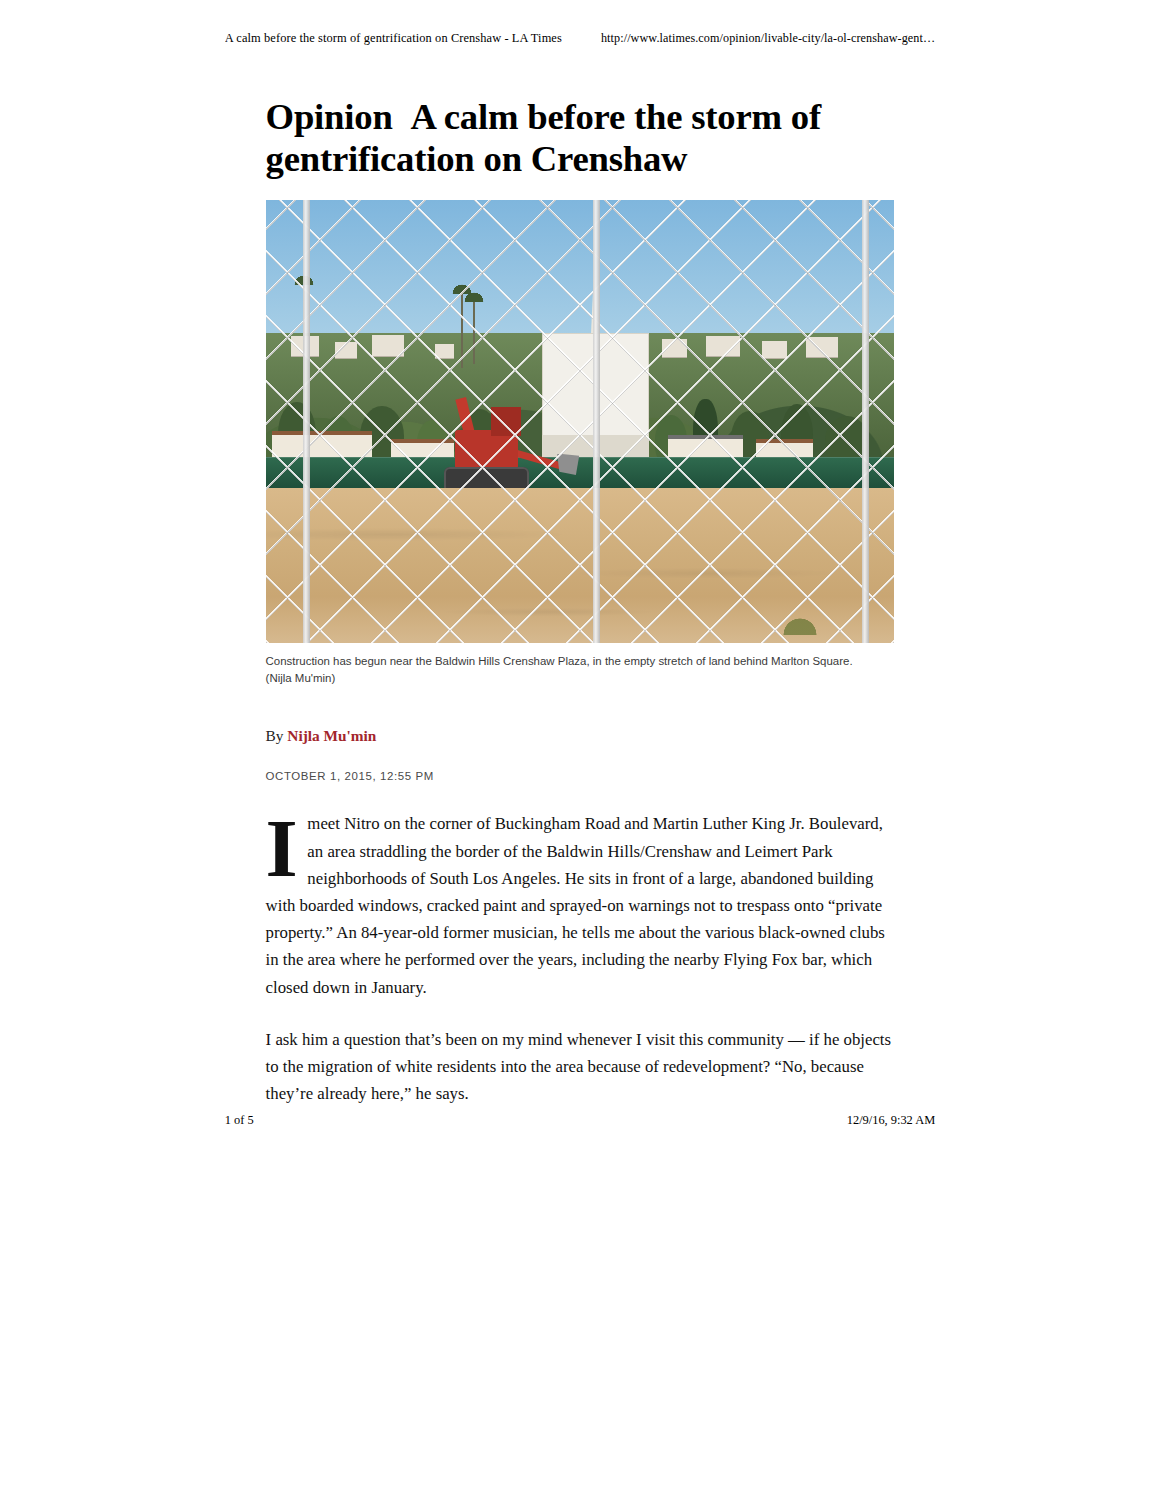A calm before the storm of gentrification on Crenshaw - LA Times
http://www.latimes.com/opinion/livable-city/la-ol-crenshaw-gent…
Opinion A calm before the storm of gentrification on Crenshaw
Construction has begun near the Baldwin Hills Crenshaw Plaza, in the empty stretch of land behind Marlton Square. (Nijla Mu'min)
By Nijla Mu'min
OCTOBER 1, 2015, 12:55 PM
Imeet Nitro on the corner of Buckingham Road and Martin Luther King Jr. Boulevard, an area straddling the border of the Baldwin Hills/Crenshaw and Leimert Park neighborhoods of South Los Angeles. He sits in front of a large, abandoned building with boarded windows, cracked paint and sprayed-on warnings not to trespass onto “private property.” An 84-year-old former musician, he tells me about the various black-owned clubs in the area where he performed over the years, including the nearby Flying Fox bar, which closed down in January.
I ask him a question that’s been on my mind whenever I visit this community — if he objects to the migration of white residents into the area because of redevelopment? “No, because they’re already here,” he says.
1 of 5
12/9/16, 9:32 AM